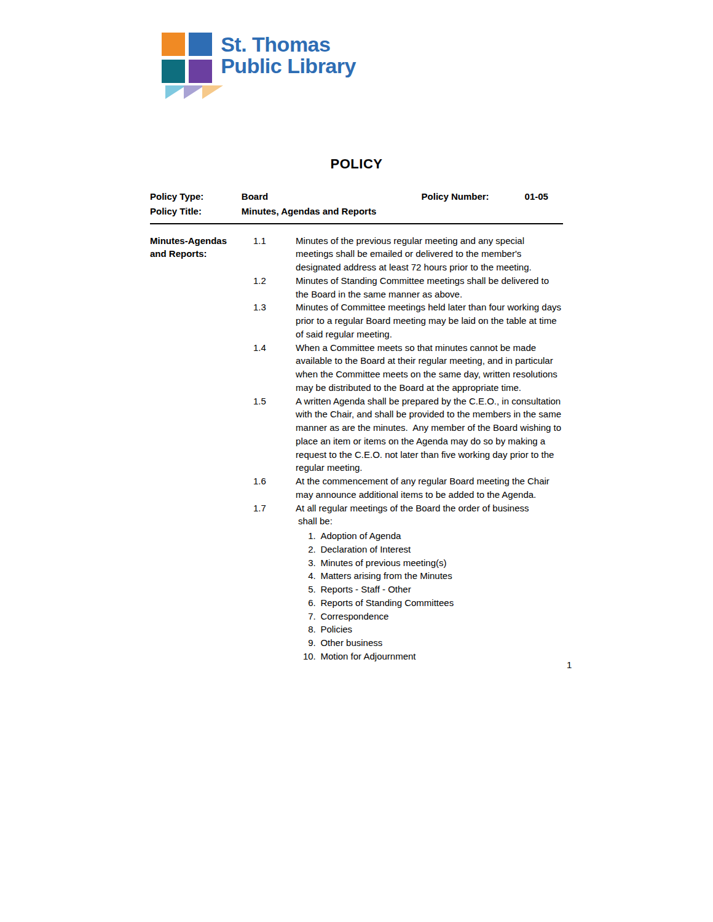St. Thomas
Public Library
POLICY
| Policy Type: | Board | Policy Number: | 01-05 |
| Policy Title: | Minutes, Agendas and Reports |
| Minutes-Agendas and Reports: | 1.1 | Minutes of the previous regular meeting and any special meetings shall be emailed or delivered to the member's designated address at least 72 hours prior to the meeting. |
| | 1.2 | Minutes of Standing Committee meetings shall be delivered to the Board in the same manner as above. |
| | 1.3 | Minutes of Committee meetings held later than four working days prior to a regular Board meeting may be laid on the table at time of said regular meeting. |
| | 1.4 | When a Committee meets so that minutes cannot be made available to the Board at their regular meeting, and in particular when the Committee meets on the same day, written resolutions may be distributed to the Board at the appropriate time. |
| | 1.5 | A written Agenda shall be prepared by the C.E.O., in consultation with the Chair, and shall be provided to the members in the same manner as are the minutes. Any member of the Board wishing to place an item or items on the Agenda may do so by making a request to the C.E.O. not later than five working day prior to the regular meeting. |
| | 1.6 | At the commencement of any regular Board meeting the Chair may announce additional items to be added to the Agenda. |
| | 1.7 | At all regular meetings of the Board the order of business shall be: 1. Adoption of Agenda 2. Declaration of Interest 3. Minutes of previous meeting(s) 4. Matters arising from the Minutes 5. Reports - Staff - Other 6. Reports of Standing Committees 7. Correspondence 8. Policies 9. Other business 10. Motion for Adjournment |
1